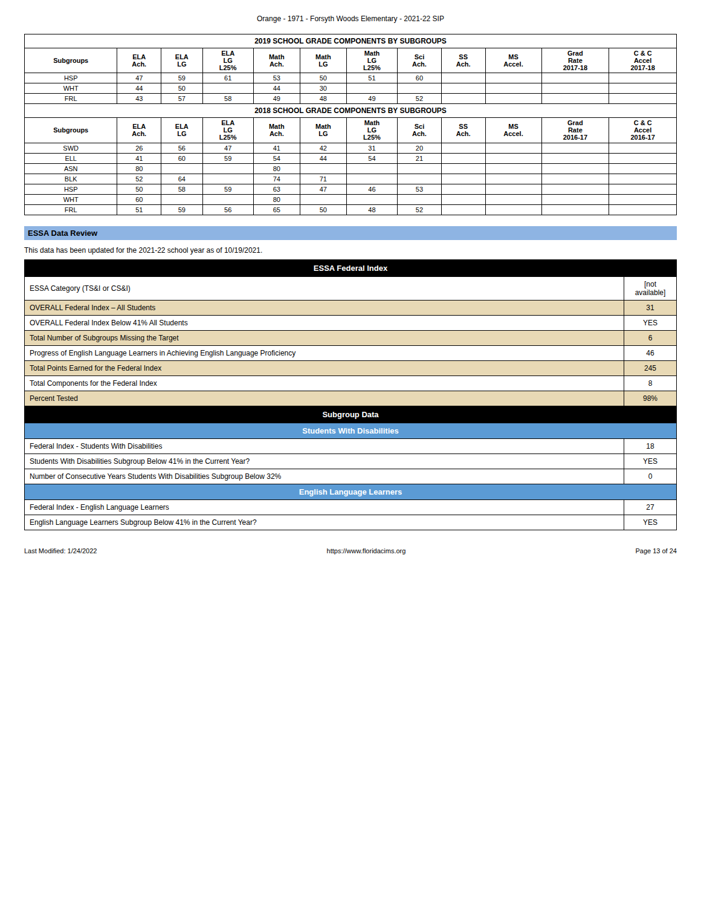Orange - 1971 - Forsyth Woods Elementary - 2021-22 SIP
| 2019 SCHOOL GRADE COMPONENTS BY SUBGROUPS |
| --- |
| Subgroups | ELA Ach. | ELA LG | ELA LG L25% | Math Ach. | Math LG | Math LG L25% | Sci Ach. | SS Ach. | MS Accel. | Grad Rate 2017-18 | C & C Accel 2017-18 |
| HSP | 47 | 59 | 61 | 53 | 50 | 51 | 60 | | | | |
| WHT | 44 | 50 | | 44 | 30 | | | | | | |
| FRL | 43 | 57 | 58 | 49 | 48 | 49 | 52 | | | | |
| 2018 SCHOOL GRADE COMPONENTS BY SUBGROUPS |
| Subgroups | ELA Ach. | ELA LG | ELA LG L25% | Math Ach. | Math LG | Math LG L25% | Sci Ach. | SS Ach. | MS Accel. | Grad Rate 2016-17 | C & C Accel 2016-17 |
| SWD | 26 | 56 | 47 | 41 | 42 | 31 | 20 | | | | |
| ELL | 41 | 60 | 59 | 54 | 44 | 54 | 21 | | | | |
| ASN | 80 | | | 80 | | | | | | | |
| BLK | 52 | 64 | | 74 | 71 | | | | | | |
| HSP | 50 | 58 | 59 | 63 | 47 | 46 | 53 | | | | |
| WHT | 60 | | | 80 | | | | | | | |
| FRL | 51 | 59 | 56 | 65 | 50 | 48 | 52 | | | | |
ESSA Data Review
This data has been updated for the 2021-22 school year as of 10/19/2021.
| ESSA Federal Index |
| --- |
| ESSA Category (TS&I or CS&I) | [not available] |
| OVERALL Federal Index – All Students | 31 |
| OVERALL Federal Index Below 41% All Students | YES |
| Total Number of Subgroups Missing the Target | 6 |
| Progress of English Language Learners in Achieving English Language Proficiency | 46 |
| Total Points Earned for the Federal Index | 245 |
| Total Components for the Federal Index | 8 |
| Percent Tested | 98% |
| Subgroup Data |
| Students With Disabilities |
| Federal Index - Students With Disabilities | 18 |
| Students With Disabilities Subgroup Below 41% in the Current Year? | YES |
| Number of Consecutive Years Students With Disabilities Subgroup Below 32% | 0 |
| English Language Learners |
| Federal Index - English Language Learners | 27 |
| English Language Learners Subgroup Below 41% in the Current Year? | YES |
Last Modified: 1/24/2022
https://www.floridacims.org
Page 13 of 24